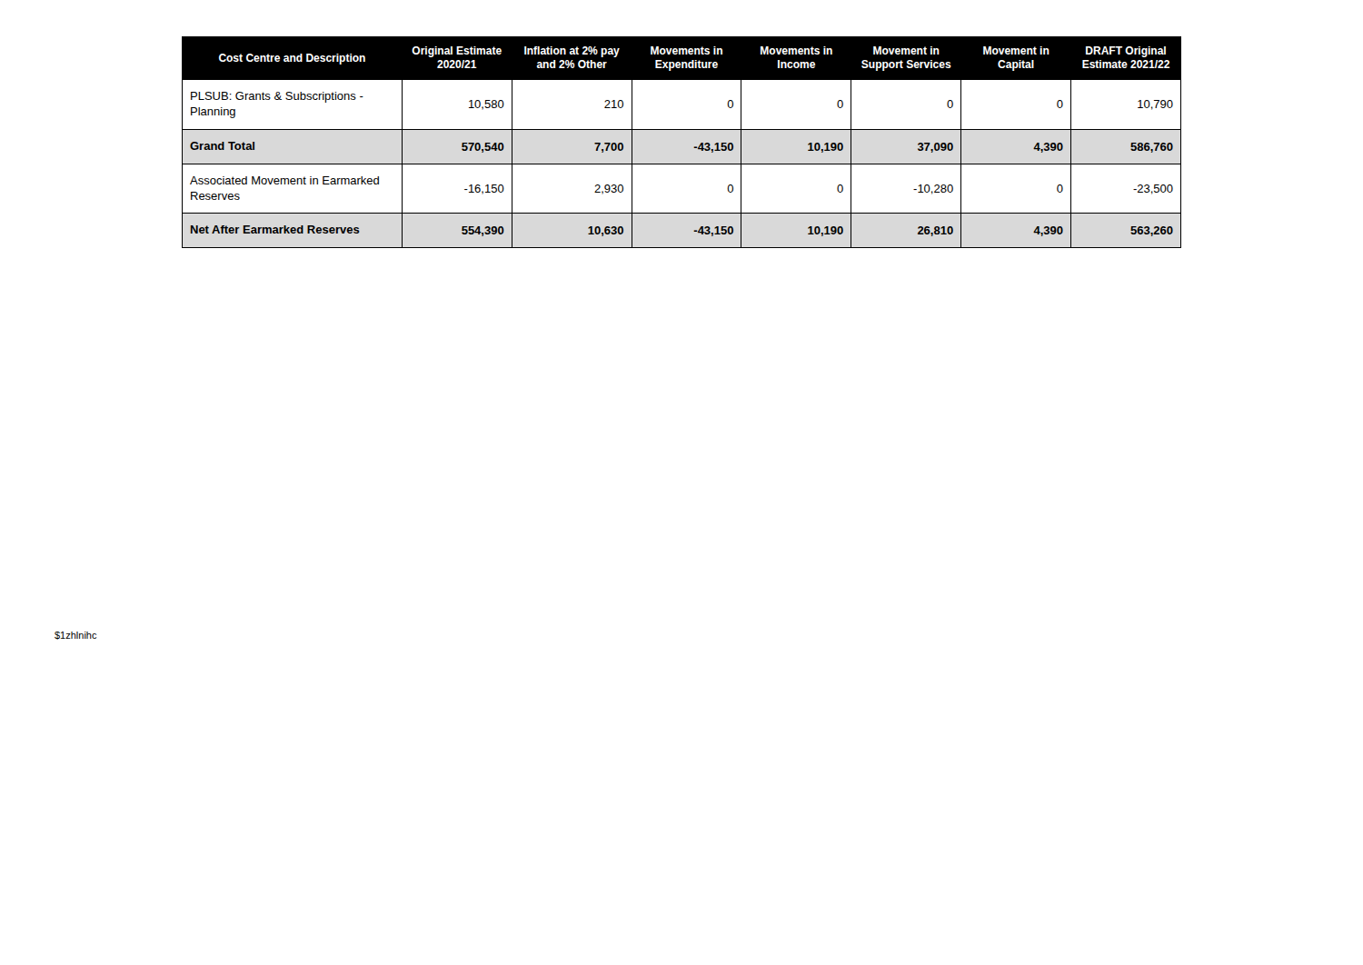| Cost Centre and Description | Original Estimate 2020/21 | Inflation at 2% pay and 2% Other | Movements in Expenditure | Movements in Income | Movement in Support Services | Movement in Capital | DRAFT Original Estimate 2021/22 |
| --- | --- | --- | --- | --- | --- | --- | --- |
| PLSUB: Grants & Subscriptions - Planning | 10,580 | 210 | 0 | 0 | 0 | 0 | 10,790 |
| Grand Total | 570,540 | 7,700 | -43,150 | 10,190 | 37,090 | 4,390 | 586,760 |
| Associated Movement in Earmarked Reserves | -16,150 | 2,930 | 0 | 0 | -10,280 | 0 | -23,500 |
| Net After Earmarked Reserves | 554,390 | 10,630 | -43,150 | 10,190 | 26,810 | 4,390 | 563,260 |
$1zhlnihc